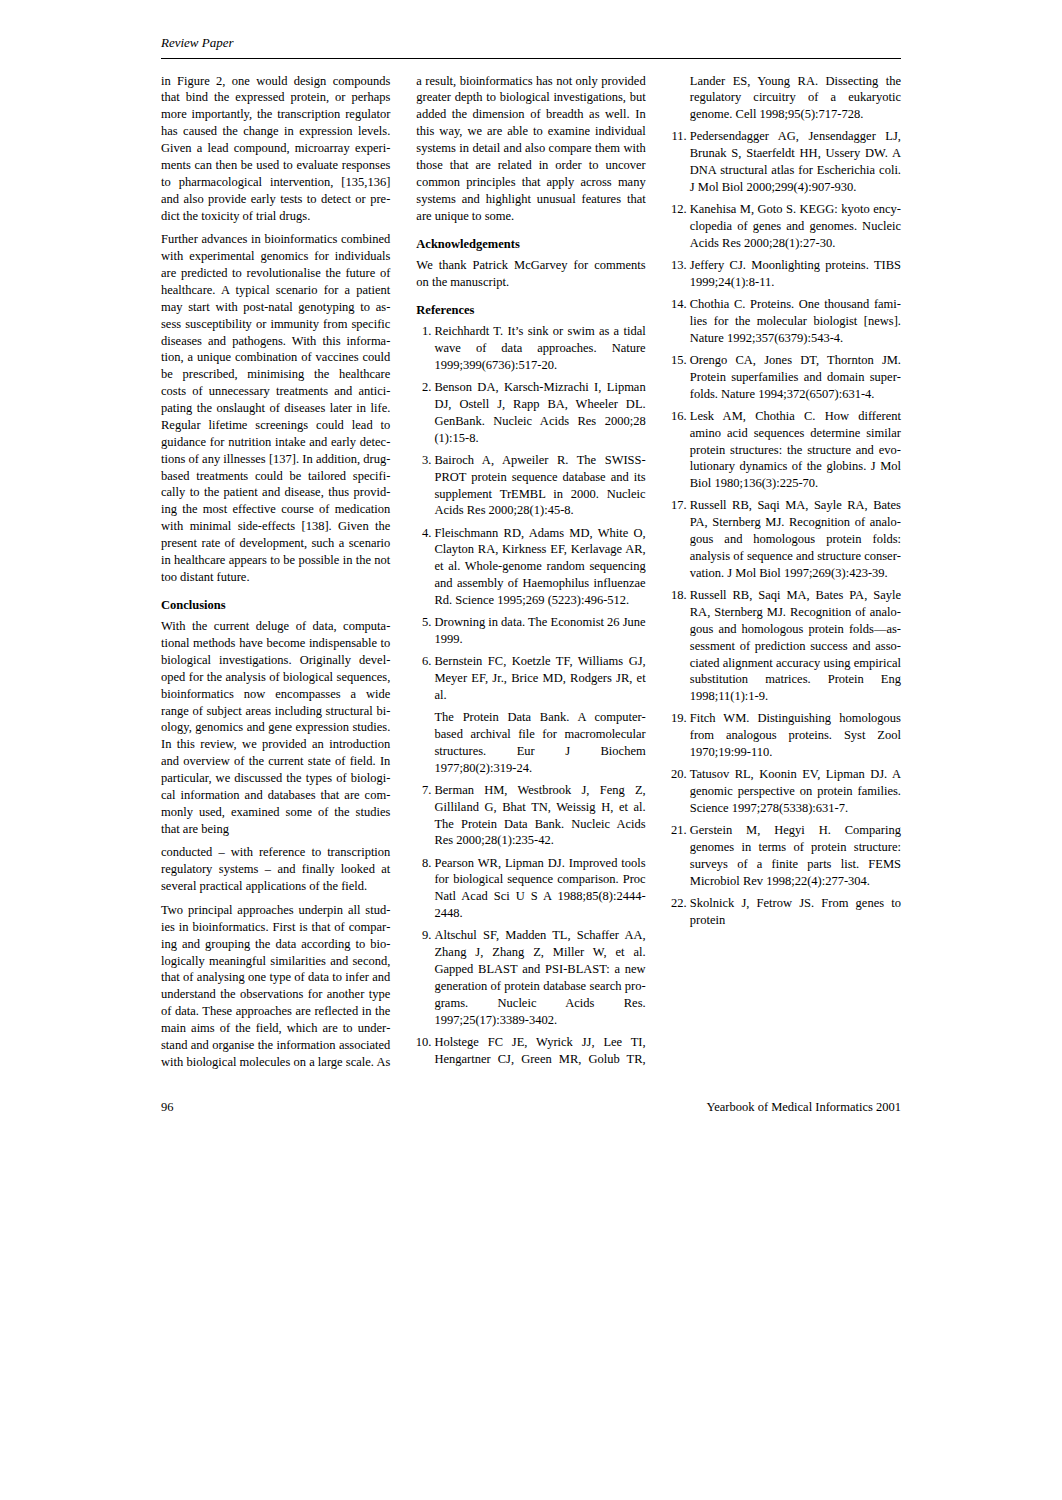Review Paper
in Figure 2, one would design compounds that bind the expressed protein, or perhaps more importantly, the transcription regulator has caused the change in expression levels. Given a lead compound, microarray experiments can then be used to evaluate responses to pharmacological intervention, [135,136] and also provide early tests to detect or predict the toxicity of trial drugs.
Further advances in bioinformatics combined with experimental genomics for individuals are predicted to revolutionalise the future of healthcare. A typical scenario for a patient may start with post-natal genotyping to assess susceptibility or immunity from specific diseases and pathogens. With this information, a unique combination of vaccines could be prescribed, minimising the healthcare costs of unnecessary treatments and anticipating the onslaught of diseases later in life. Regular lifetime screenings could lead to guidance for nutrition intake and early detections of any illnesses [137]. In addition, drug-based treatments could be tailored specifically to the patient and disease, thus providing the most effective course of medication with minimal side-effects [138]. Given the present rate of development, such a scenario in healthcare appears to be possible in the not too distant future.
Conclusions
With the current deluge of data, computational methods have become indispensable to biological investigations. Originally developed for the analysis of biological sequences, bioinformatics now encompasses a wide range of subject areas including structural biology, genomics and gene expression studies. In this review, we provided an introduction and overview of the current state of field. In particular, we discussed the types of biological information and databases that are commonly used, examined some of the studies that are being
conducted – with reference to transcription regulatory systems – and finally looked at several practical applications of the field.
Two principal approaches underpin all studies in bioinformatics. First is that of comparing and grouping the data according to biologically meaningful similarities and second, that of analysing one type of data to infer and understand the observations for another type of data. These approaches are reflected in the main aims of the field, which are to understand and organise the information associated with biological molecules on a large scale. As a result, bioinformatics has not only provided greater depth to biological investigations, but added the dimension of breadth as well. In this way, we are able to examine individual systems in detail and also compare them with those that are related in order to uncover common principles that apply across many systems and highlight unusual features that are unique to some.
Acknowledgements
We thank Patrick McGarvey for comments on the manuscript.
References
Reichhardt T. It’s sink or swim as a tidal wave of data approaches. Nature 1999;399(6736):517-20.
Benson DA, Karsch-Mizrachi I, Lipman DJ, Ostell J, Rapp BA, Wheeler DL. GenBank. Nucleic Acids Res 2000;28 (1):15-8.
Bairoch A, Apweiler R. The SWISS-PROT protein sequence database and its supplement TrEMBL in 2000. Nucleic Acids Res 2000;28(1):45-8.
Fleischmann RD, Adams MD, White O, Clayton RA, Kirkness EF, Kerlavage AR, et al. Whole-genome random sequencing and assembly of Haemophilus influenzae Rd. Science 1995;269 (5223):496-512.
Drowning in data. The Economist 26 June 1999.
Bernstein FC, Koetzle TF, Williams GJ, Meyer EF, Jr., Brice MD, Rodgers JR, et al.
The Protein Data Bank. A computer-based archival file for macromolecular structures. Eur J Biochem 1977;80(2):319-24.
Berman HM, Westbrook J, Feng Z, Gilliland G, Bhat TN, Weissig H, et al. The Protein Data Bank. Nucleic Acids Res 2000;28(1):235-42.
Pearson WR, Lipman DJ. Improved tools for biological sequence comparison. Proc Natl Acad Sci U S A 1988;85(8):2444-2448.
Altschul SF, Madden TL, Schaffer AA, Zhang J, Zhang Z, Miller W, et al. Gapped BLAST and PSI-BLAST: a new generation of protein database search programs. Nucleic Acids Res. 1997;25(17):3389-3402.
Holstege FC JE, Wyrick JJ, Lee TI, Hengartner CJ, Green MR, Golub TR, Lander ES, Young RA. Dissecting the regulatory circuitry of a eukaryotic genome. Cell 1998;95(5):717-728.
Pedersendagger AG, Jensendagger LJ, Brunak S, Staerfeldt HH, Ussery DW. A DNA structural atlas for Escherichia coli. J Mol Biol 2000;299(4):907-930.
Kanehisa M, Goto S. KEGG: kyoto encyclopedia of genes and genomes. Nucleic Acids Res 2000;28(1):27-30.
Jeffery CJ. Moonlighting proteins. TIBS 1999;24(1):8-11.
Chothia C. Proteins. One thousand families for the molecular biologist [news]. Nature 1992;357(6379):543-4.
Orengo CA, Jones DT, Thornton JM. Protein superfamilies and domain superfolds. Nature 1994;372(6507):631-4.
Lesk AM, Chothia C. How different amino acid sequences determine similar protein structures: the structure and evolutionary dynamics of the globins. J Mol Biol 1980;136(3):225-70.
Russell RB, Saqi MA, Sayle RA, Bates PA, Sternberg MJ. Recognition of analogous and homologous protein folds: analysis of sequence and structure conservation. J Mol Biol 1997;269(3):423-39.
Russell RB, Saqi MA, Bates PA, Sayle RA, Sternberg MJ. Recognition of analogous and homologous protein folds—assessment of prediction success and associated alignment accuracy using empirical substitution matrices. Protein Eng 1998;11(1):1-9.
Fitch WM. Distinguishing homologous from analogous proteins. Syst Zool 1970;19:99-110.
Tatusov RL, Koonin EV, Lipman DJ. A genomic perspective on protein families. Science 1997;278(5338):631-7.
Gerstein M, Hegyi H. Comparing genomes in terms of protein structure: surveys of a finite parts list. FEMS Microbiol Rev 1998;22(4):277-304.
Skolnick J, Fetrow JS. From genes to protein
96 Yearbook of Medical Informatics 2001